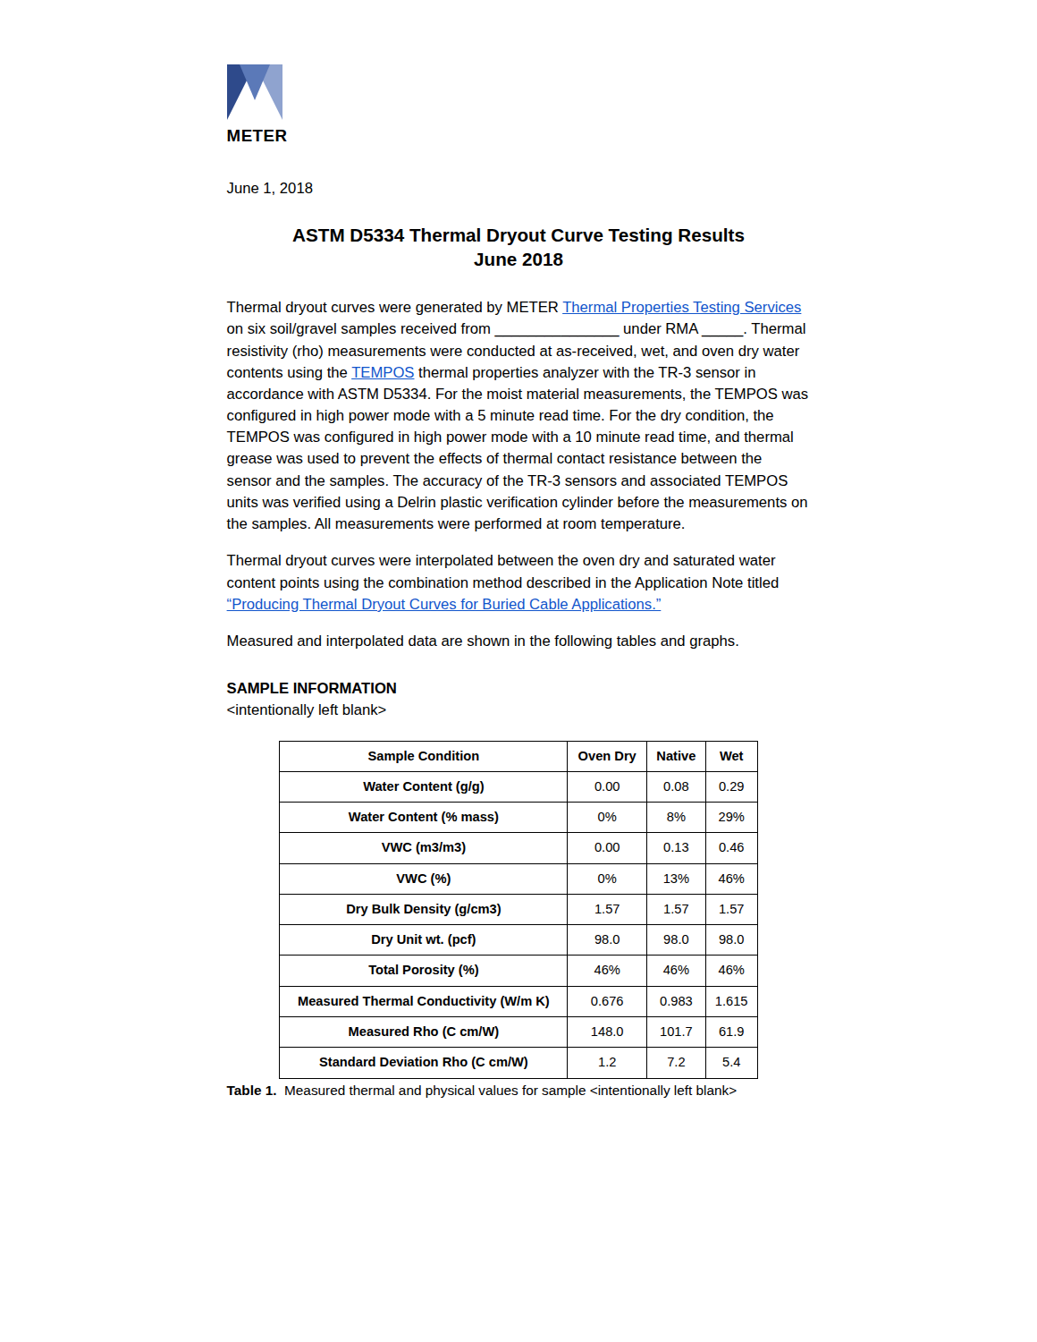METER
June 1, 2018
ASTM D5334 Thermal Dryout Curve Testing Results
June 2018
Thermal dryout curves were generated by METER Thermal Properties Testing Services on six soil/gravel samples received from _______________ under RMA _____. Thermal resistivity (rho) measurements were conducted at as-received, wet, and oven dry water contents using the TEMPOS thermal properties analyzer with the TR-3 sensor in accordance with ASTM D5334. For the moist material measurements, the TEMPOS was configured in high power mode with a 5 minute read time. For the dry condition, the TEMPOS was configured in high power mode with a 10 minute read time, and thermal grease was used to prevent the effects of thermal contact resistance between the sensor and the samples. The accuracy of the TR-3 sensors and associated TEMPOS units was verified using a Delrin plastic verification cylinder before the measurements on the samples. All measurements were performed at room temperature.
Thermal dryout curves were interpolated between the oven dry and saturated water content points using the combination method described in the Application Note titled “Producing Thermal Dryout Curves for Buried Cable Applications.”
Measured and interpolated data are shown in the following tables and graphs.
SAMPLE INFORMATION
<intentionally left blank>
| Sample Condition | Oven Dry | Native | Wet |
| --- | --- | --- | --- |
| Water Content (g/g) | 0.00 | 0.08 | 0.29 |
| Water Content (% mass) | 0% | 8% | 29% |
| VWC (m3/m3) | 0.00 | 0.13 | 0.46 |
| VWC (%) | 0% | 13% | 46% |
| Dry Bulk Density (g/cm3) | 1.57 | 1.57 | 1.57 |
| Dry Unit wt. (pcf) | 98.0 | 98.0 | 98.0 |
| Total Porosity (%) | 46% | 46% | 46% |
| Measured Thermal Conductivity (W/m K) | 0.676 | 0.983 | 1.615 |
| Measured Rho (C cm/W) | 148.0 | 101.7 | 61.9 |
| Standard Deviation Rho (C cm/W) | 1.2 | 7.2 | 5.4 |
Table 1. Measured thermal and physical values for sample <intentionally left blank>